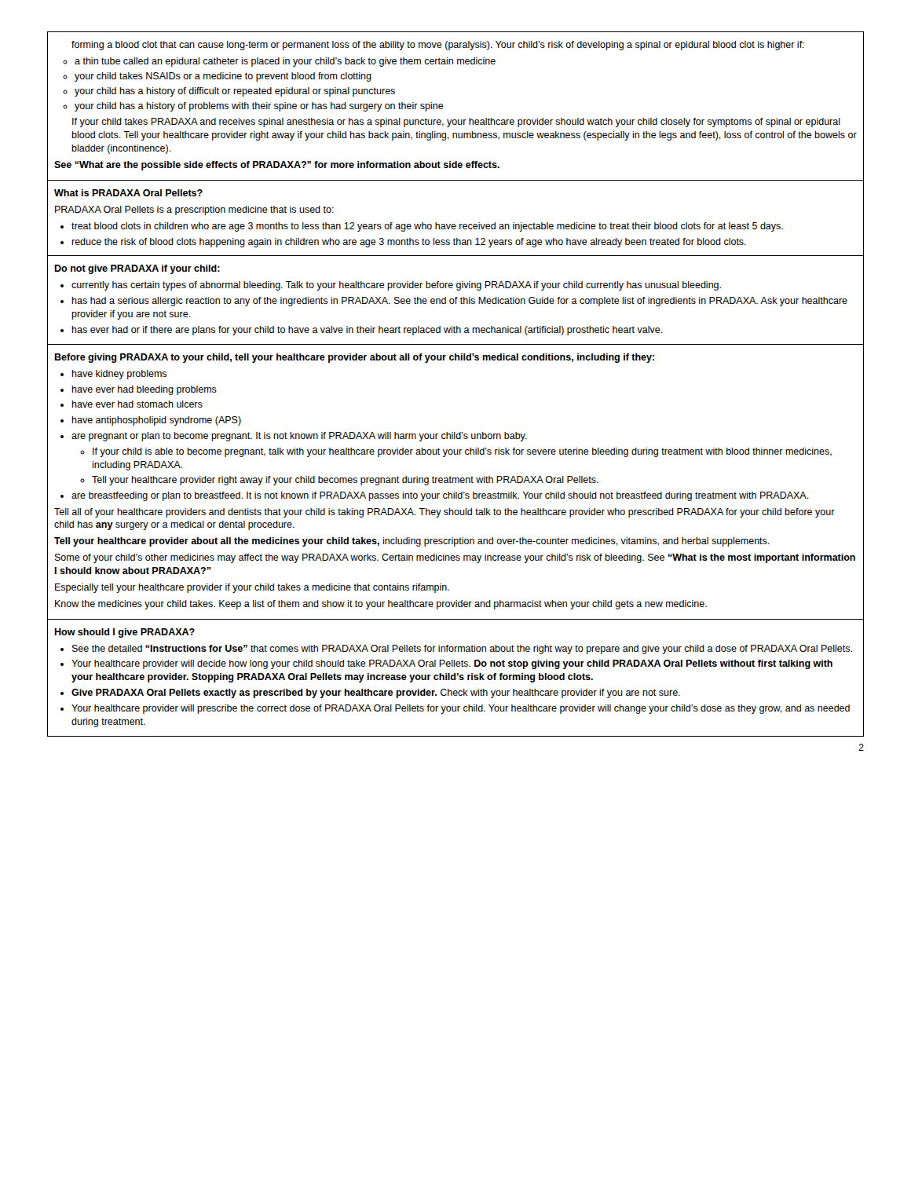| forming a blood clot that can cause long-term or permanent loss of the ability to move (paralysis). Your child’s risk of developing a spinal or epidural blood clot is higher if: a thin tube called an epidural catheter is placed in your child’s back to give them certain medicine your child takes NSAIDs or a medicine to prevent blood from clotting your child has a history of difficult or repeated epidural or spinal punctures your child has a history of problems with their spine or has had surgery on their spine If your child takes PRADAXA and receives spinal anesthesia or has a spinal puncture, your healthcare provider should watch your child closely for symptoms of spinal or epidural blood clots. Tell your healthcare provider right away if your child has back pain, tingling, numbness, muscle weakness (especially in the legs and feet), loss of control of the bowels or bladder (incontinence). See “What are the possible side effects of PRADAXA?” for more information about side effects. |
| What is PRADAXA Oral Pellets? PRADAXA Oral Pellets is a prescription medicine that is used to: treat blood clots in children who are age 3 months to less than 12 years of age who have received an injectable medicine to treat their blood clots for at least 5 days. reduce the risk of blood clots happening again in children who are age 3 months to less than 12 years of age who have already been treated for blood clots. |
| Do not give PRADAXA if your child: currently has certain types of abnormal bleeding. Talk to your healthcare provider before giving PRADAXA if your child currently has unusual bleeding. has had a serious allergic reaction to any of the ingredients in PRADAXA. See the end of this Medication Guide for a complete list of ingredients in PRADAXA. Ask your healthcare provider if you are not sure. has ever had or if there are plans for your child to have a valve in their heart replaced with a mechanical (artificial) prosthetic heart valve. |
| Before giving PRADAXA to your child, tell your healthcare provider about all of your child’s medical conditions, including if they: have kidney problems have ever had bleeding problems have ever had stomach ulcers have antiphospholipid syndrome (APS) are pregnant or plan to become pregnant. It is not known if PRADAXA will harm your child’s unborn baby. If your child is able to become pregnant, talk with your healthcare provider about your child’s risk for severe uterine bleeding during treatment with blood thinner medicines, including PRADAXA. Tell your healthcare provider right away if your child becomes pregnant during treatment with PRADAXA Oral Pellets. are breastfeeding or plan to breastfeed. It is not known if PRADAXA passes into your child’s breastmilk. Your child should not breastfeed during treatment with PRADAXA. Tell all of your healthcare providers and dentists that your child is taking PRADAXA. They should talk to the healthcare provider who prescribed PRADAXA for your child before your child has any surgery or a medical or dental procedure. Tell your healthcare provider about all the medicines your child takes, including prescription and over-the-counter medicines, vitamins, and herbal supplements. Some of your child’s other medicines may affect the way PRADAXA works. Certain medicines may increase your child’s risk of bleeding. See “What is the most important information I should know about PRADAXA?” Especially tell your healthcare provider if your child takes a medicine that contains rifampin. Know the medicines your child takes. Keep a list of them and show it to your healthcare provider and pharmacist when your child gets a new medicine. |
| How should I give PRADAXA? See the detailed “Instructions for Use” that comes with PRADAXA Oral Pellets for information about the right way to prepare and give your child a dose of PRADAXA Oral Pellets. Your healthcare provider will decide how long your child should take PRADAXA Oral Pellets. Do not stop giving your child PRADAXA Oral Pellets without first talking with your healthcare provider. Stopping PRADAXA Oral Pellets may increase your child’s risk of forming blood clots. Give PRADAXA Oral Pellets exactly as prescribed by your healthcare provider. Check with your healthcare provider if you are not sure. Your healthcare provider will prescribe the correct dose of PRADAXA Oral Pellets for your child. Your healthcare provider will change your child’s dose as they grow, and as needed during treatment. |
2